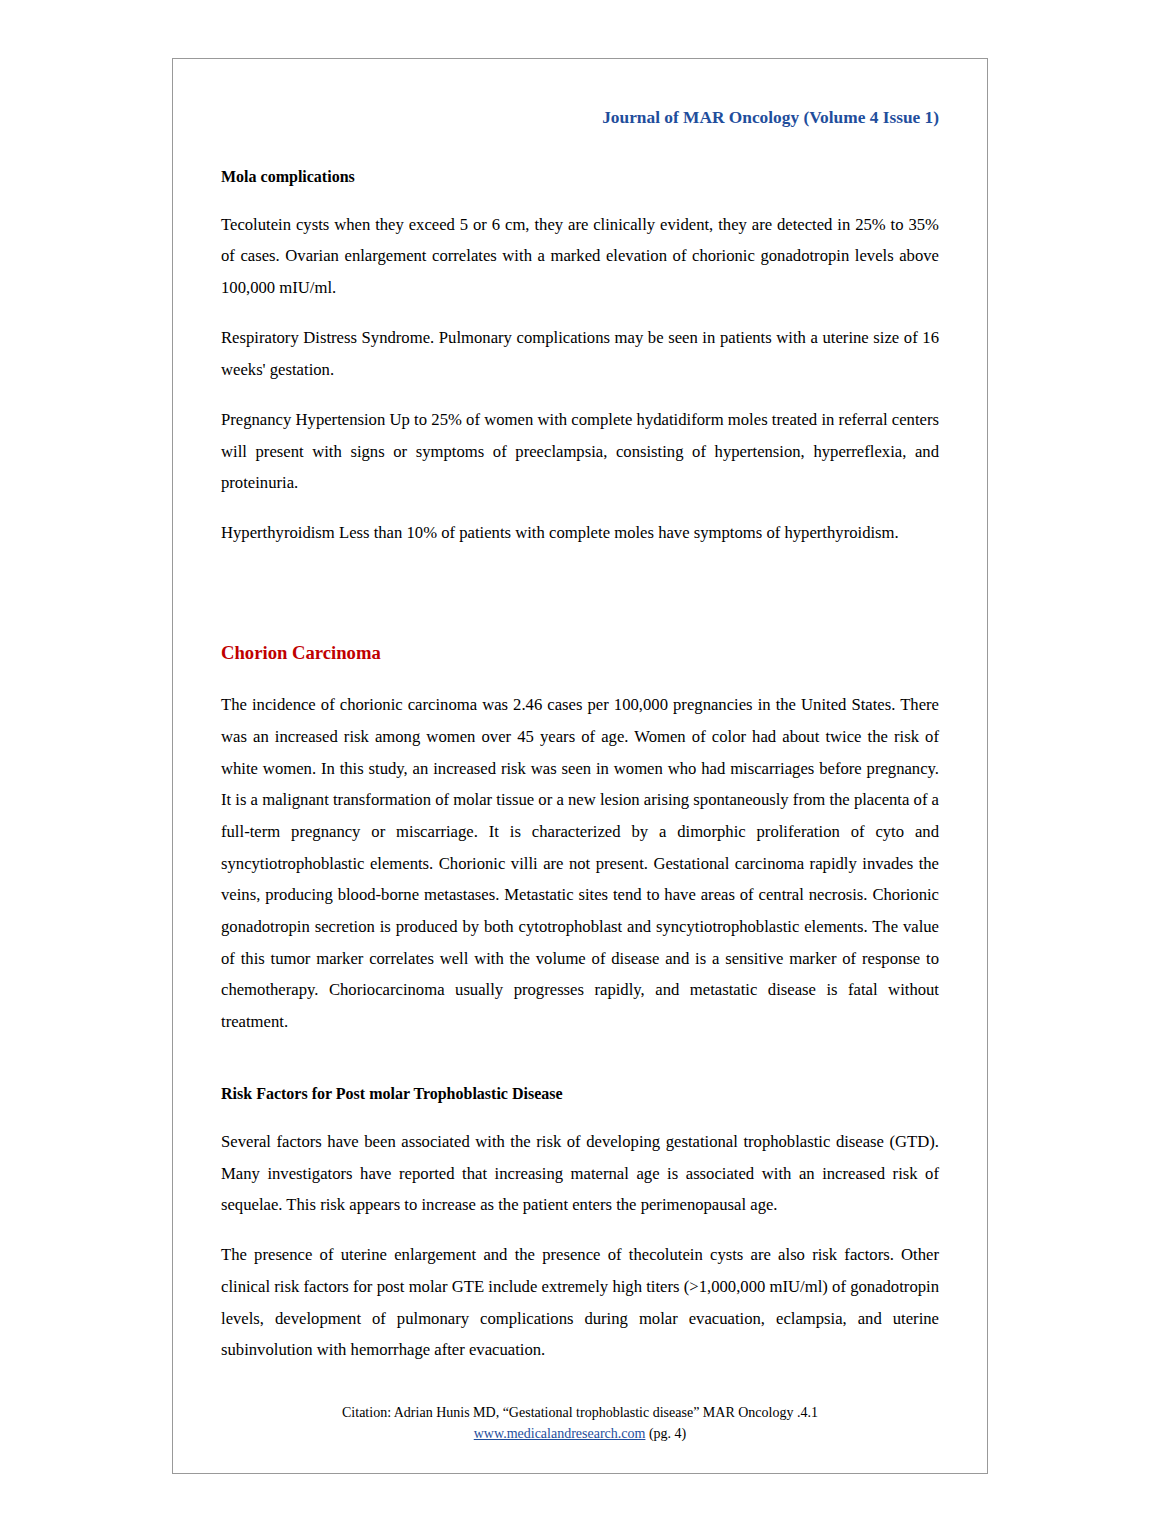Journal of MAR Oncology (Volume 4 Issue 1)
Mola complications
Tecolutein cysts when they exceed 5 or 6 cm, they are clinically evident, they are detected in 25% to 35% of cases. Ovarian enlargement correlates with a marked elevation of chorionic gonadotropin levels above 100,000 mIU/ml.
Respiratory Distress Syndrome. Pulmonary complications may be seen in patients with a uterine size of 16 weeks' gestation.
Pregnancy Hypertension Up to 25% of women with complete hydatidiform moles treated in referral centers will present with signs or symptoms of preeclampsia, consisting of hypertension, hyperreflexia, and proteinuria.
Hyperthyroidism Less than 10% of patients with complete moles have symptoms of hyperthyroidism.
Chorion Carcinoma
The incidence of chorionic carcinoma was 2.46 cases per 100,000 pregnancies in the United States. There was an increased risk among women over 45 years of age. Women of color had about twice the risk of white women. In this study, an increased risk was seen in women who had miscarriages before pregnancy. It is a malignant transformation of molar tissue or a new lesion arising spontaneously from the placenta of a full-term pregnancy or miscarriage. It is characterized by a dimorphic proliferation of cyto and syncytiotrophoblastic elements. Chorionic villi are not present. Gestational carcinoma rapidly invades the veins, producing blood-borne metastases. Metastatic sites tend to have areas of central necrosis. Chorionic gonadotropin secretion is produced by both cytotrophoblast and syncytiotrophoblastic elements. The value of this tumor marker correlates well with the volume of disease and is a sensitive marker of response to chemotherapy. Choriocarcinoma usually progresses rapidly, and metastatic disease is fatal without treatment.
Risk Factors for Post molar Trophoblastic Disease
Several factors have been associated with the risk of developing gestational trophoblastic disease (GTD). Many investigators have reported that increasing maternal age is associated with an increased risk of sequelae. This risk appears to increase as the patient enters the perimenopausal age.
The presence of uterine enlargement and the presence of thecolutein cysts are also risk factors. Other clinical risk factors for post molar GTE include extremely high titers (>1,000,000 mIU/ml) of gonadotropin levels, development of pulmonary complications during molar evacuation, eclampsia, and uterine subinvolution with hemorrhage after evacuation.
Citation: Adrian Hunis MD, “Gestational trophoblastic disease” MAR Oncology .4.1
www.medicalandresearch.com (pg. 4)